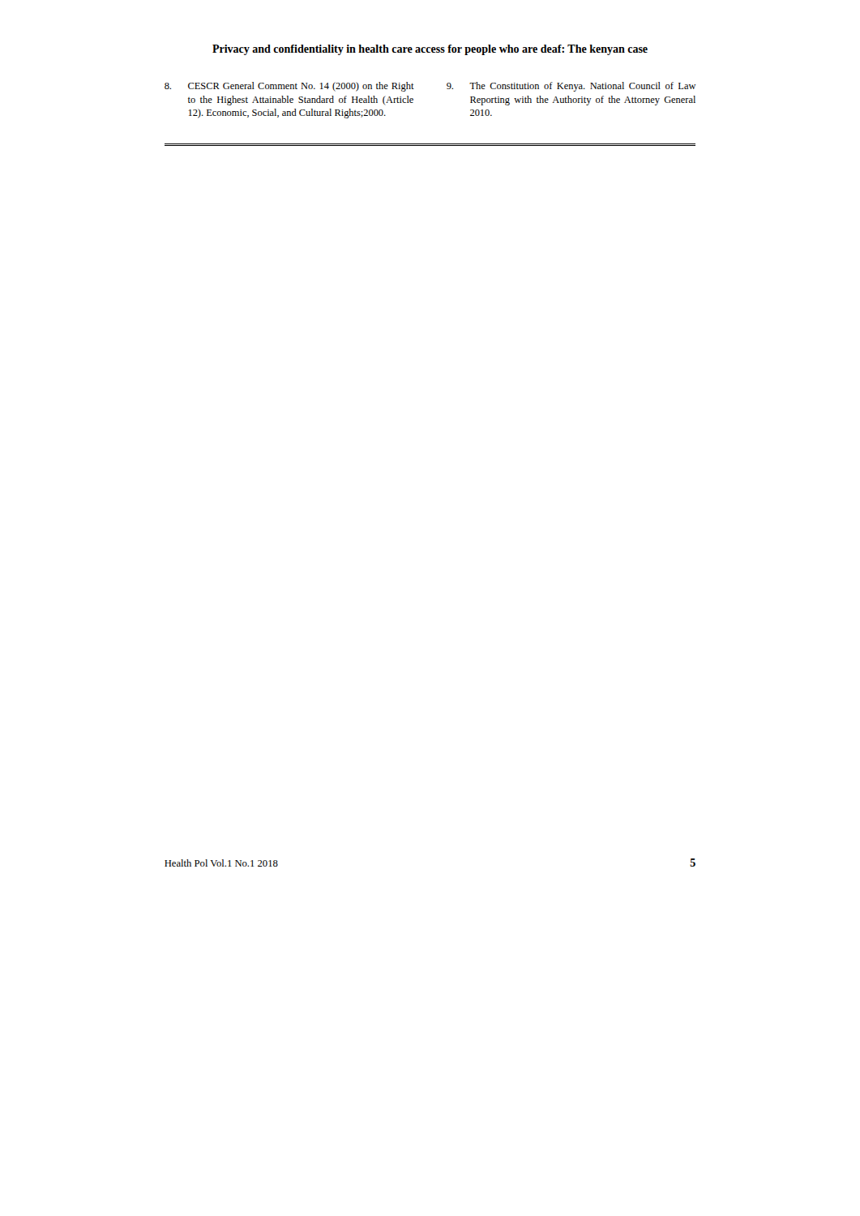Privacy and confidentiality in health care access for people who are deaf: The kenyan case
8. CESCR General Comment No. 14 (2000) on the Right to the Highest Attainable Standard of Health (Article 12). Economic, Social, and Cultural Rights;2000.
9. The Constitution of Kenya. National Council of Law Reporting with the Authority of the Attorney General 2010.
Health Pol Vol.1 No.1 2018
5